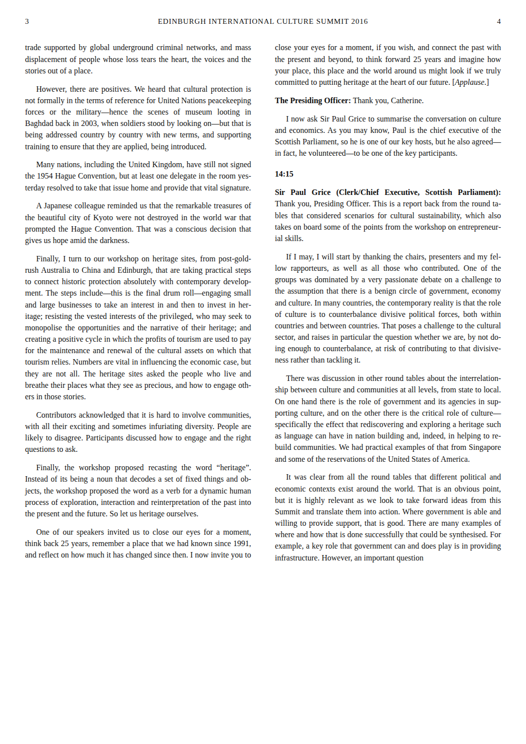3
Edinburgh International Culture Summit 2016
4
trade supported by global underground criminal networks, and mass displacement of people whose loss tears the heart, the voices and the stories out of a place.
However, there are positives. We heard that cultural protection is not formally in the terms of reference for United Nations peacekeeping forces or the military—hence the scenes of museum looting in Baghdad back in 2003, when soldiers stood by looking on—but that is being addressed country by country with new terms, and supporting training to ensure that they are applied, being introduced.
Many nations, including the United Kingdom, have still not signed the 1954 Hague Convention, but at least one delegate in the room yesterday resolved to take that issue home and provide that vital signature.
A Japanese colleague reminded us that the remarkable treasures of the beautiful city of Kyoto were not destroyed in the world war that prompted the Hague Convention. That was a conscious decision that gives us hope amid the darkness.
Finally, I turn to our workshop on heritage sites, from post-gold-rush Australia to China and Edinburgh, that are taking practical steps to connect historic protection absolutely with contemporary development. The steps include—this is the final drum roll—engaging small and large businesses to take an interest in and then to invest in heritage; resisting the vested interests of the privileged, who may seek to monopolise the opportunities and the narrative of their heritage; and creating a positive cycle in which the profits of tourism are used to pay for the maintenance and renewal of the cultural assets on which that tourism relies. Numbers are vital in influencing the economic case, but they are not all. The heritage sites asked the people who live and breathe their places what they see as precious, and how to engage others in those stories.
Contributors acknowledged that it is hard to involve communities, with all their exciting and sometimes infuriating diversity. People are likely to disagree. Participants discussed how to engage and the right questions to ask.
Finally, the workshop proposed recasting the word “heritage”. Instead of its being a noun that decodes a set of fixed things and objects, the workshop proposed the word as a verb for a dynamic human process of exploration, interaction and reinterpretation of the past into the present and the future. So let us heritage ourselves.
One of our speakers invited us to close our eyes for a moment, think back 25 years, remember a place that we had known since 1991, and reflect on how much it has changed since then. I now invite you to close your eyes for a moment, if you wish, and connect the past with the present and beyond, to think forward 25 years and imagine how your place, this place and the world around us might look if we truly committed to putting heritage at the heart of our future. [Applause.]
The Presiding Officer: Thank you, Catherine.
I now ask Sir Paul Grice to summarise the conversation on culture and economics. As you may know, Paul is the chief executive of the Scottish Parliament, so he is one of our key hosts, but he also agreed—in fact, he volunteered—to be one of the key participants.
14:15
Sir Paul Grice (Clerk/Chief Executive, Scottish Parliament): Thank you, Presiding Officer. This is a report back from the round tables that considered scenarios for cultural sustainability, which also takes on board some of the points from the workshop on entrepreneurial skills.
If I may, I will start by thanking the chairs, presenters and my fellow rapporteurs, as well as all those who contributed. One of the groups was dominated by a very passionate debate on a challenge to the assumption that there is a benign circle of government, economy and culture. In many countries, the contemporary reality is that the role of culture is to counterbalance divisive political forces, both within countries and between countries. That poses a challenge to the cultural sector, and raises in particular the question whether we are, by not doing enough to counterbalance, at risk of contributing to that divisiveness rather than tackling it.
There was discussion in other round tables about the interrelationship between culture and communities at all levels, from state to local. On one hand there is the role of government and its agencies in supporting culture, and on the other there is the critical role of culture—specifically the effect that rediscovering and exploring a heritage such as language can have in nation building and, indeed, in helping to rebuild communities. We had practical examples of that from Singapore and some of the reservations of the United States of America.
It was clear from all the round tables that different political and economic contexts exist around the world. That is an obvious point, but it is highly relevant as we look to take forward ideas from this Summit and translate them into action. Where government is able and willing to provide support, that is good. There are many examples of where and how that is done successfully that could be synthesised. For example, a key role that government can and does play is in providing infrastructure. However, an important question